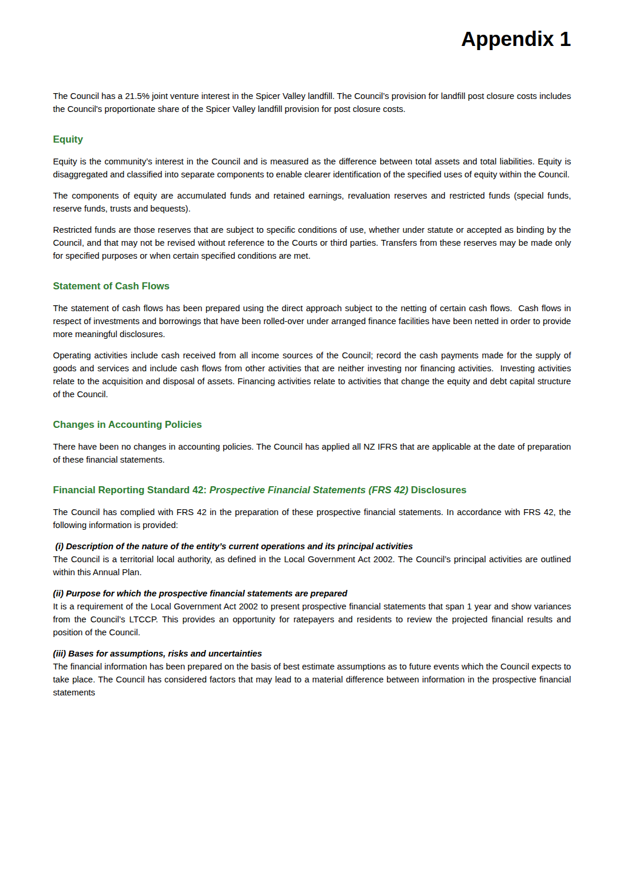Appendix 1
The Council has a 21.5% joint venture interest in the Spicer Valley landfill. The Council’s provision for landfill post closure costs includes the Council's proportionate share of the Spicer Valley landfill provision for post closure costs.
Equity
Equity is the community’s interest in the Council and is measured as the difference between total assets and total liabilities. Equity is disaggregated and classified into separate components to enable clearer identification of the specified uses of equity within the Council.
The components of equity are accumulated funds and retained earnings, revaluation reserves and restricted funds (special funds, reserve funds, trusts and bequests).
Restricted funds are those reserves that are subject to specific conditions of use, whether under statute or accepted as binding by the Council, and that may not be revised without reference to the Courts or third parties. Transfers from these reserves may be made only for specified purposes or when certain specified conditions are met.
Statement of Cash Flows
The statement of cash flows has been prepared using the direct approach subject to the netting of certain cash flows. Cash flows in respect of investments and borrowings that have been rolled-over under arranged finance facilities have been netted in order to provide more meaningful disclosures.
Operating activities include cash received from all income sources of the Council; record the cash payments made for the supply of goods and services and include cash flows from other activities that are neither investing nor financing activities. Investing activities relate to the acquisition and disposal of assets. Financing activities relate to activities that change the equity and debt capital structure of the Council.
Changes in Accounting Policies
There have been no changes in accounting policies. The Council has applied all NZ IFRS that are applicable at the date of preparation of these financial statements.
Financial Reporting Standard 42: Prospective Financial Statements (FRS 42) Disclosures
The Council has complied with FRS 42 in the preparation of these prospective financial statements. In accordance with FRS 42, the following information is provided:
(i) Description of the nature of the entity’s current operations and its principal activities
The Council is a territorial local authority, as defined in the Local Government Act 2002. The Council’s principal activities are outlined within this Annual Plan.
(ii) Purpose for which the prospective financial statements are prepared
It is a requirement of the Local Government Act 2002 to present prospective financial statements that span 1 year and show variances from the Council’s LTCCP. This provides an opportunity for ratepayers and residents to review the projected financial results and position of the Council.
(iii) Bases for assumptions, risks and uncertainties
The financial information has been prepared on the basis of best estimate assumptions as to future events which the Council expects to take place. The Council has considered factors that may lead to a material difference between information in the prospective financial statements